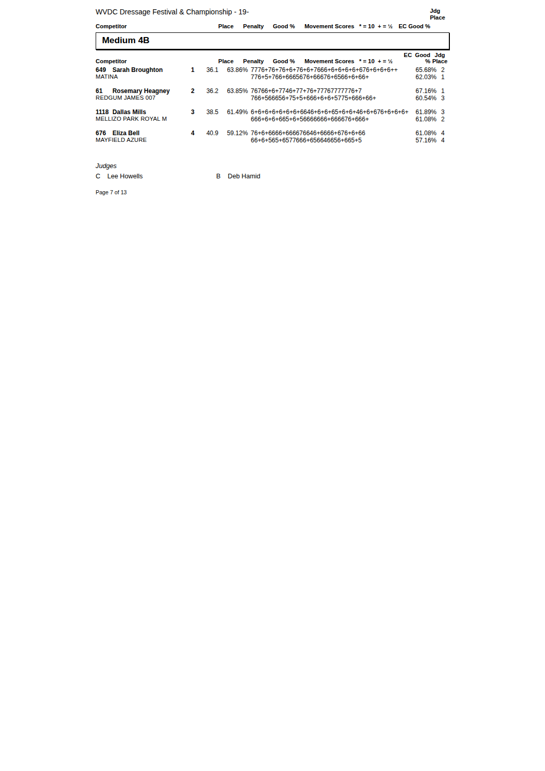WVDC Dressage Festival & Championship - 19-
Jdg
Place
Competitor
Place
Penalty
Good %
Movement Scores * = 10 + = ½
EC Good %
Medium 4B
Competitor
Place
Penalty
Good %
Movement Scores * = 10 + = ½
EC Good %
Jdg
Place
| 649 | Sarah Broughton | 1 | 36.1 | 63.86% | 7776+76+76+6+76+6+7666+6+6+6+6+676+6+6+6++ | 65.68% | 2 |
| MATINA | | | | 776+5+766+6665676+66676+6566+6+66+ | 62.03% | 1 |
| 61 | Rosemary Heagney | 2 | 36.2 | 63.85% | 76766+6+7746+77+76+77767777776+7 | 67.16% | 1 |
| REDGUM JAMES 007 | | | | 766+566656+75+5+666+6+6+5775+666+66+ | 60.54% | 3 |
| 1118 | Dallas Mills | 3 | 38.5 | 61.49% | 6+6+6+6+6+6+6+6646+6+6+65+6+6+46+6+676+6+6+6+ | 61.89% | 3 |
| MELLIZO PARK ROYAL M | | | | 666+6+6+665+6+56666666+666676+666+ | 61.08% | 2 |
| 676 | Eliza Bell | 4 | 40.9 | 59.12% | 76+6+6666+666676646+6666+676+6+66 | 61.08% | 4 |
| MAYFIELD AZURE | | | | 66+6+565+6577666+656646656+665+5 | 57.16% | 4 |
Judges
CLee Howells
BDeb Hamid
Page 7 of 13